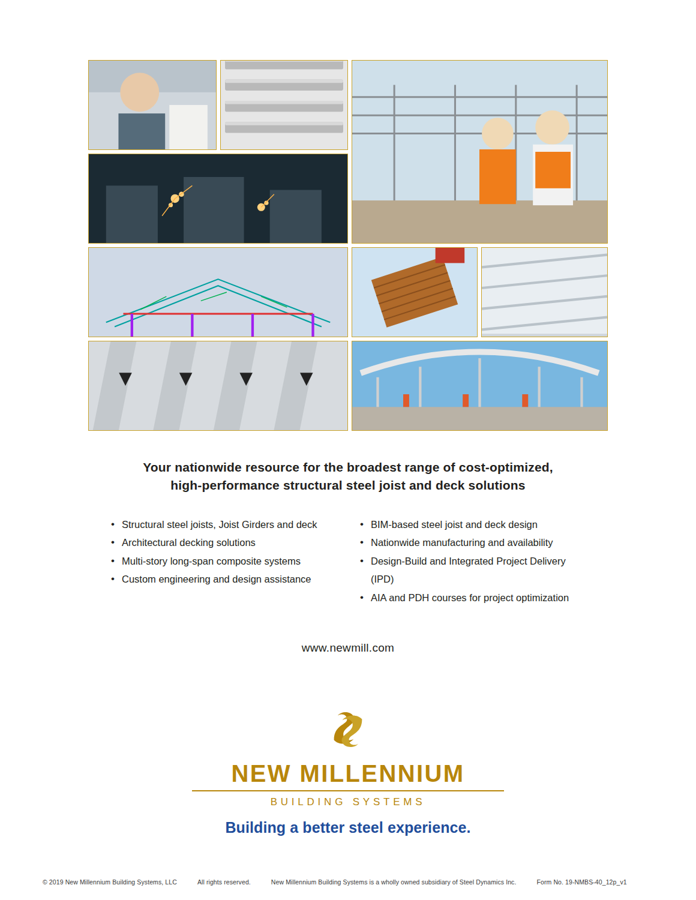Your nationwide resource for the broadest range of cost-optimized,
high-performance structural steel joist and deck solutions
Structural steel joists, Joist Girders and deck
Architectural decking solutions
Multi-story long-span composite systems
Custom engineering and design assistance
BIM-based steel joist and deck design
Nationwide manufacturing and availability
Design-Build and Integrated Project Delivery (IPD)
AIA and PDH courses for project optimization
www.newmill.com
NEW MILLENNIUM
BUILDING SYSTEMS
Building a better steel experience.
© 2019 New Millennium Building Systems, LLC All rights reserved. New Millennium Building Systems is a wholly owned subsidiary of Steel Dynamics Inc. Form No. 19-NMBS-40_12p_v1